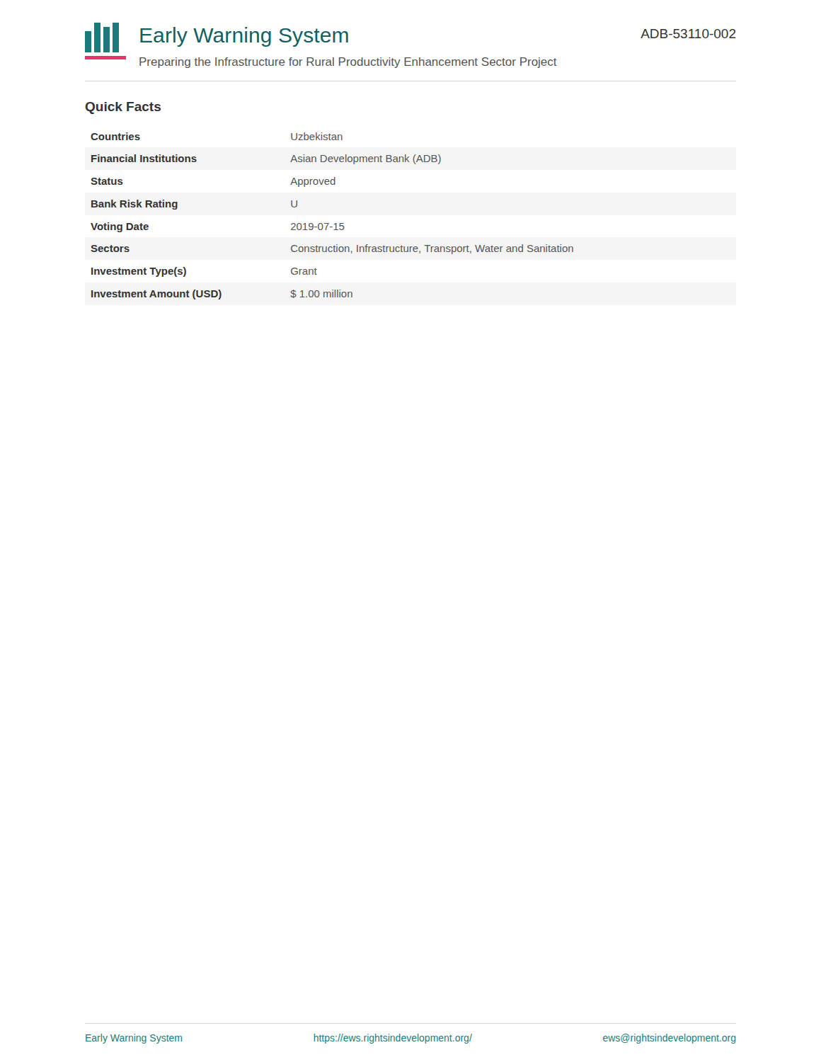Early Warning System
Preparing the Infrastructure for Rural Productivity Enhancement Sector Project
ADB-53110-002
Quick Facts
| Countries | Uzbekistan |
| Financial Institutions | Asian Development Bank (ADB) |
| Status | Approved |
| Bank Risk Rating | U |
| Voting Date | 2019-07-15 |
| Sectors | Construction, Infrastructure, Transport, Water and Sanitation |
| Investment Type(s) | Grant |
| Investment Amount (USD) | $ 1.00 million |
Early Warning System
https://ews.rightsindevelopment.org/
ews@rightsindevelopment.org